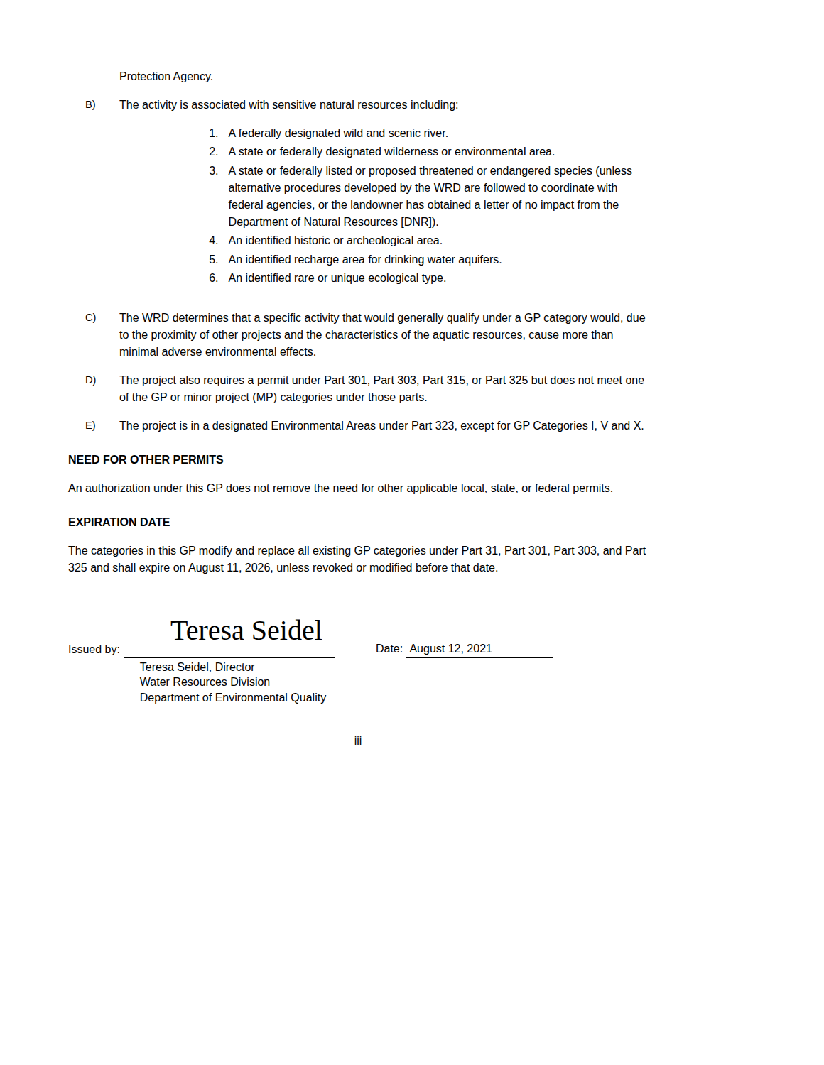Protection Agency.
B)
The activity is associated with sensitive natural resources including:
A federally designated wild and scenic river.
A state or federally designated wilderness or environmental area.
A state or federally listed or proposed threatened or endangered species (unless alternative procedures developed by the WRD are followed to coordinate with federal agencies, or the landowner has obtained a letter of no impact from the Department of Natural Resources [DNR]).
An identified historic or archeological area.
An identified recharge area for drinking water aquifers.
An identified rare or unique ecological type.
C)
The WRD determines that a specific activity that would generally qualify under a GP category would, due to the proximity of other projects and the characteristics of the aquatic resources, cause more than minimal adverse environmental effects.
D)
The project also requires a permit under Part 301, Part 303, Part 315, or Part 325 but does not meet one of the GP or minor project (MP) categories under those parts.
E)
The project is in a designated Environmental Areas under Part 323, except for GP Categories I, V and X.
NEED FOR OTHER PERMITS
An authorization under this GP does not remove the need for other applicable local, state, or federal permits.
EXPIRATION DATE
The categories in this GP modify and replace all existing GP categories under Part 31, Part 301, Part 303, and Part 325 and shall expire on August 11, 2026, unless revoked or modified before that date.
Teresa Seidel
Issued by: Date: August 12, 2021
Teresa Seidel, Director
Water Resources Division
Department of Environmental Quality
iii